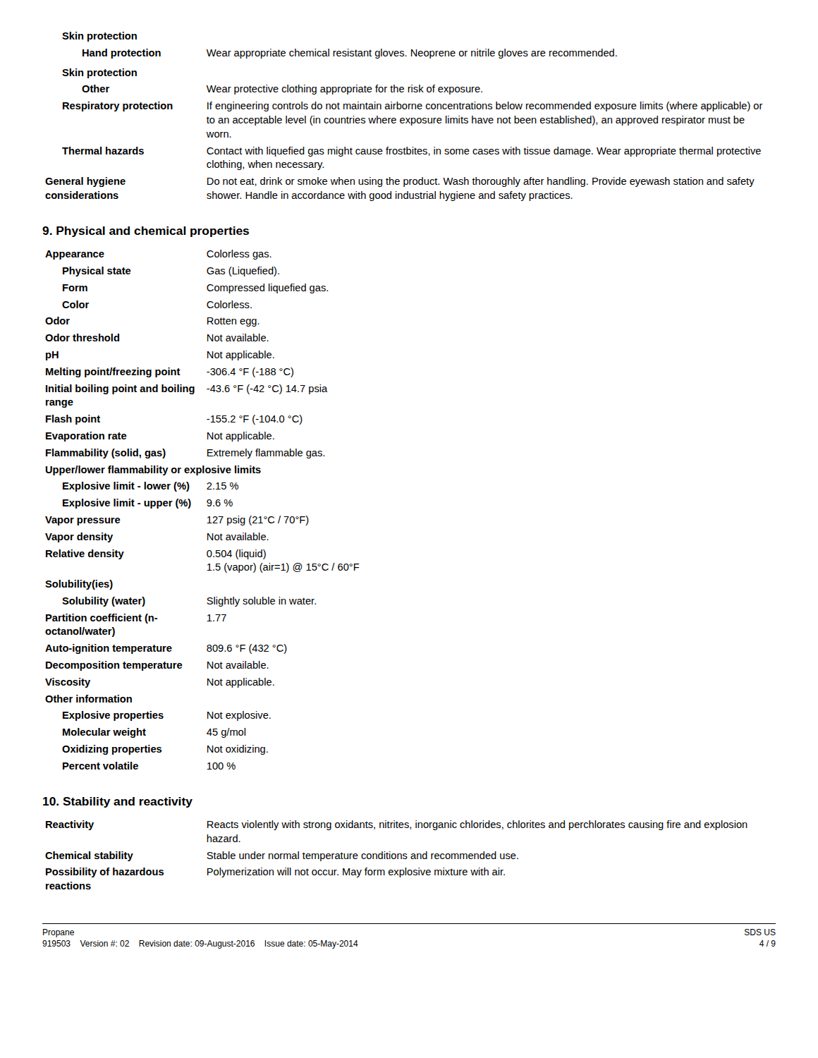| Skin protection | |
| Hand protection | Wear appropriate chemical resistant gloves. Neoprene or nitrile gloves are recommended. |
| Skin protection | |
| Other | Wear protective clothing appropriate for the risk of exposure. |
| Respiratory protection | If engineering controls do not maintain airborne concentrations below recommended exposure limits (where applicable) or to an acceptable level (in countries where exposure limits have not been established), an approved respirator must be worn. |
| Thermal hazards | Contact with liquefied gas might cause frostbites, in some cases with tissue damage. Wear appropriate thermal protective clothing, when necessary. |
| General hygiene considerations | Do not eat, drink or smoke when using the product. Wash thoroughly after handling. Provide eyewash station and safety shower. Handle in accordance with good industrial hygiene and safety practices. |
9. Physical and chemical properties
| Appearance | Colorless gas. |
| Physical state | Gas (Liquefied). |
| Form | Compressed liquefied gas. |
| Color | Colorless. |
| Odor | Rotten egg. |
| Odor threshold | Not available. |
| pH | Not applicable. |
| Melting point/freezing point | -306.4 °F (-188 °C) |
| Initial boiling point and boiling range | -43.6 °F (-42 °C) 14.7 psia |
| Flash point | -155.2 °F (-104.0 °C) |
| Evaporation rate | Not applicable. |
| Flammability (solid, gas) | Extremely flammable gas. |
| Upper/lower flammability or explosive limits |
| Explosive limit - lower (%) | 2.15 % |
| Explosive limit - upper (%) | 9.6 % |
| Vapor pressure | 127 psig (21°C / 70°F) |
| Vapor density | Not available. |
| Relative density | 0.504 (liquid) 1.5 (vapor) (air=1) @ 15°C / 60°F |
| Solubility(ies) | |
| Solubility (water) | Slightly soluble in water. |
| Partition coefficient (n-octanol/water) | 1.77 |
| Auto-ignition temperature | 809.6 °F (432 °C) |
| Decomposition temperature | Not available. |
| Viscosity | Not applicable. |
| Other information | |
| Explosive properties | Not explosive. |
| Molecular weight | 45 g/mol |
| Oxidizing properties | Not oxidizing. |
| Percent volatile | 100 % |
10. Stability and reactivity
| Reactivity | Reacts violently with strong oxidants, nitrites, inorganic chlorides, chlorites and perchlorates causing fire and explosion hazard. |
| Chemical stability | Stable under normal temperature conditions and recommended use. |
| Possibility of hazardous reactions | Polymerization will not occur. May form explosive mixture with air. |
| Propane | SDS US |
| 919503 Version #: 02 Revision date: 09-August-2016 Issue date: 05-May-2014 | 4 / 9 |